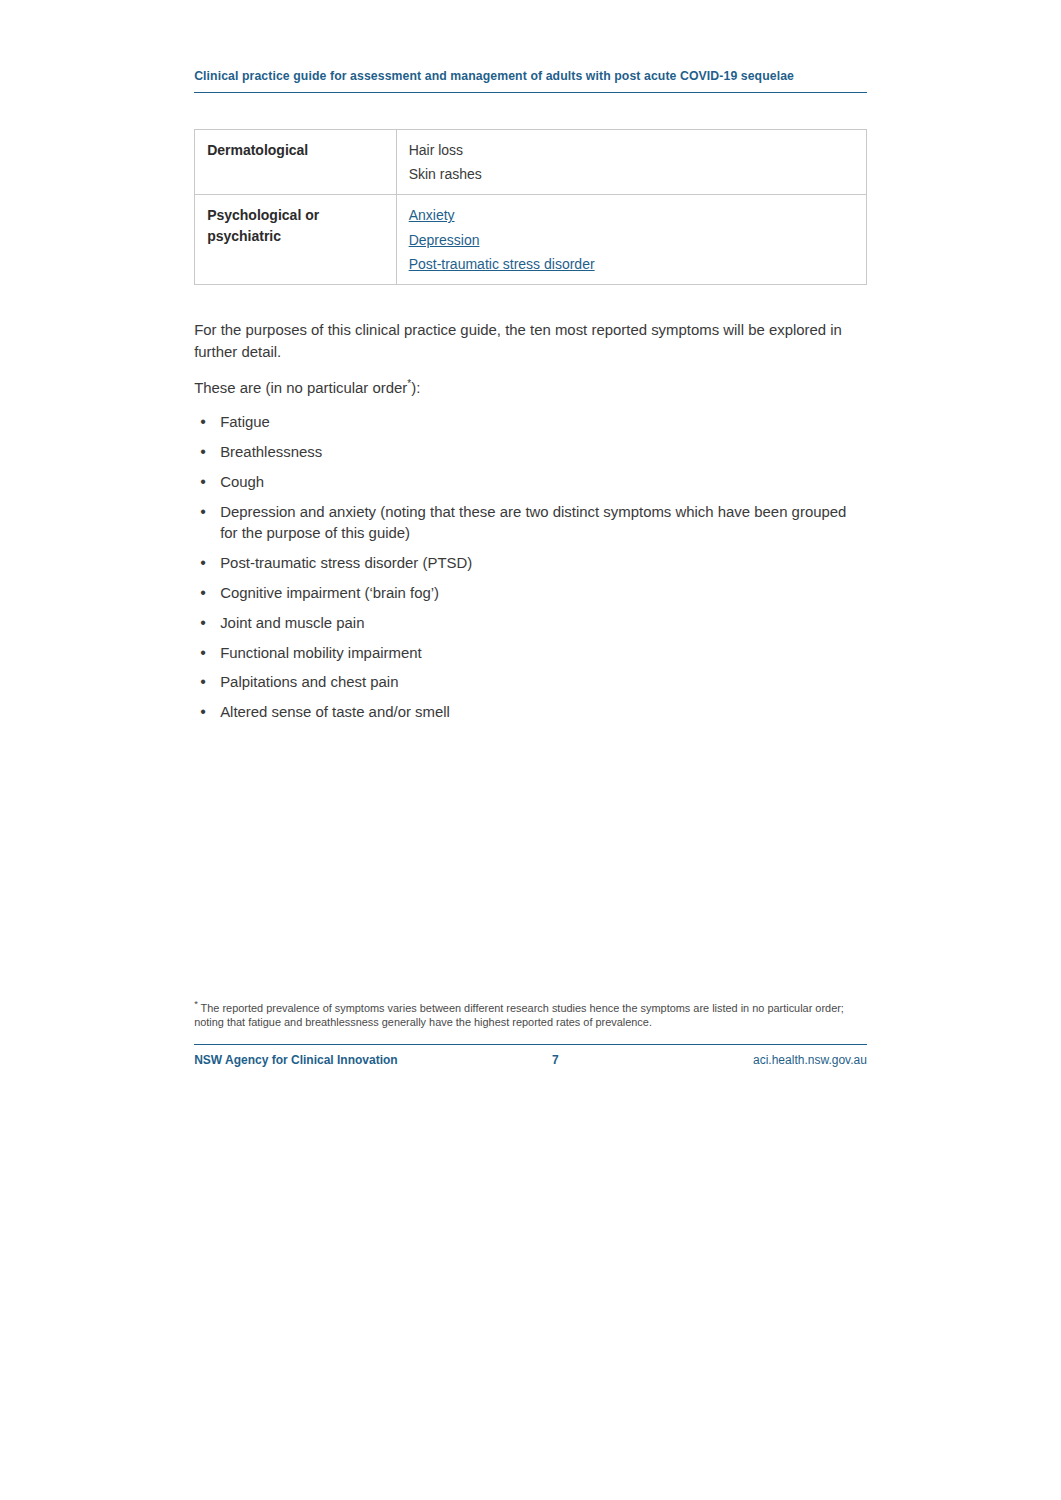Clinical practice guide for assessment and management of adults with post acute COVID-19 sequelae
| Dermatological | Hair loss Skin rashes |
| Psychological or psychiatric | Anxiety Depression Post-traumatic stress disorder |
For the purposes of this clinical practice guide, the ten most reported symptoms will be explored in further detail.
These are (in no particular order*):
Fatigue
Breathlessness
Cough
Depression and anxiety (noting that these are two distinct symptoms which have been grouped for the purpose of this guide)
Post-traumatic stress disorder (PTSD)
Cognitive impairment (‘brain fog’)
Joint and muscle pain
Functional mobility impairment
Palpitations and chest pain
Altered sense of taste and/or smell
* The reported prevalence of symptoms varies between different research studies hence the symptoms are listed in no particular order; noting that fatigue and breathlessness generally have the highest reported rates of prevalence.
NSW Agency for Clinical Innovation
7
aci.health.nsw.gov.au